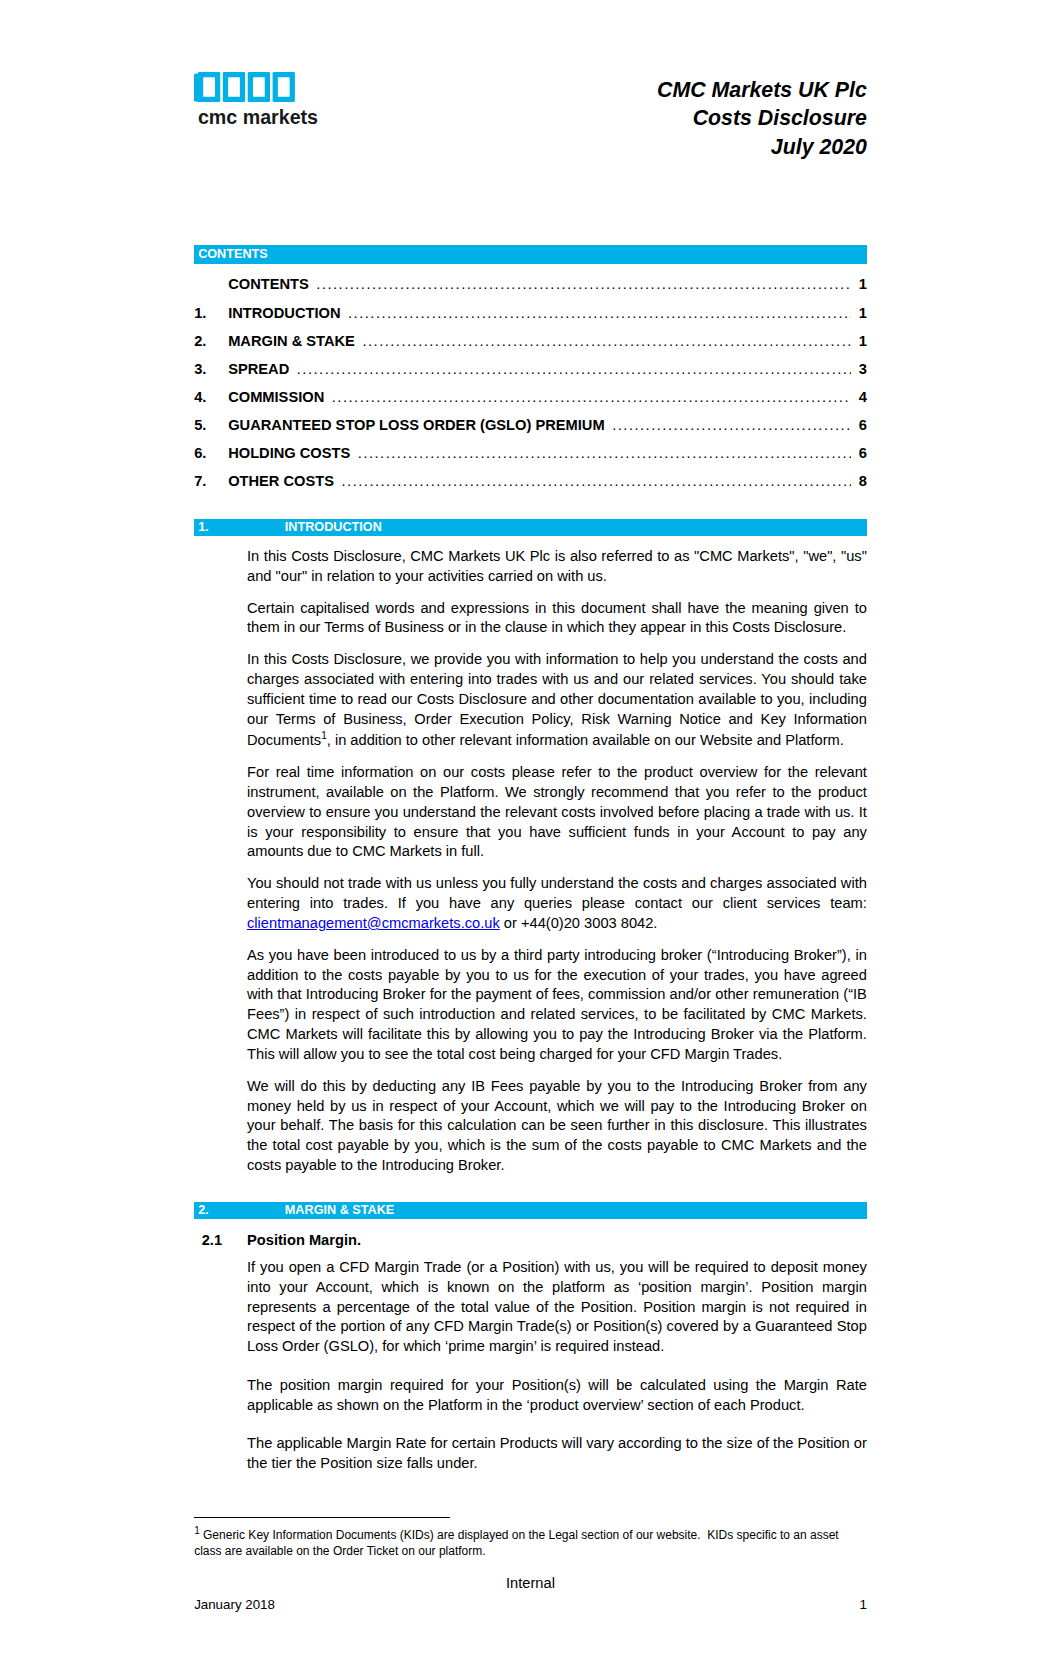cmc markets
CMC Markets UK Plc
Costs Disclosure
July 2020
CONTENTS
CONTENTS ................................................................................................................................................. 1
1. INTRODUCTION ....................................................................................................................................... 1
2. MARGIN & STAKE .................................................................................................................................. 1
3. SPREAD ................................................................................................................................................. 3
4. COMMISSION ......................................................................................................................................... 4
5. GUARANTEED STOP LOSS ORDER (GSLO) PREMIUM ................................................................. 6
6. HOLDING COSTS .................................................................................................................................. 6
7. OTHER COSTS ....................................................................................................................................... 8
1. INTRODUCTION
In this Costs Disclosure, CMC Markets UK Plc is also referred to as "CMC Markets", "we", "us" and "our" in relation to your activities carried on with us.
Certain capitalised words and expressions in this document shall have the meaning given to them in our Terms of Business or in the clause in which they appear in this Costs Disclosure.
In this Costs Disclosure, we provide you with information to help you understand the costs and charges associated with entering into trades with us and our related services. You should take sufficient time to read our Costs Disclosure and other documentation available to you, including our Terms of Business, Order Execution Policy, Risk Warning Notice and Key Information Documents1, in addition to other relevant information available on our Website and Platform.
For real time information on our costs please refer to the product overview for the relevant instrument, available on the Platform. We strongly recommend that you refer to the product overview to ensure you understand the relevant costs involved before placing a trade with us. It is your responsibility to ensure that you have sufficient funds in your Account to pay any amounts due to CMC Markets in full.
You should not trade with us unless you fully understand the costs and charges associated with entering into trades. If you have any queries please contact our client services team: clientmanagement@cmcmarkets.co.uk or +44(0)20 3003 8042.
As you have been introduced to us by a third party introducing broker (“Introducing Broker”), in addition to the costs payable by you to us for the execution of your trades, you have agreed with that Introducing Broker for the payment of fees, commission and/or other remuneration (“IB Fees”) in respect of such introduction and related services, to be facilitated by CMC Markets. CMC Markets will facilitate this by allowing you to pay the Introducing Broker via the Platform. This will allow you to see the total cost being charged for your CFD Margin Trades.
We will do this by deducting any IB Fees payable by you to the Introducing Broker from any money held by us in respect of your Account, which we will pay to the Introducing Broker on your behalf. The basis for this calculation can be seen further in this disclosure. This illustrates the total cost payable by you, which is the sum of the costs payable to CMC Markets and the costs payable to the Introducing Broker.
2. MARGIN & STAKE
2.1 Position Margin.
If you open a CFD Margin Trade (or a Position) with us, you will be required to deposit money into your Account, which is known on the platform as ‘position margin’. Position margin represents a percentage of the total value of the Position. Position margin is not required in respect of the portion of any CFD Margin Trade(s) or Position(s) covered by a Guaranteed Stop Loss Order (GSLO), for which ‘prime margin’ is required instead.
The position margin required for your Position(s) will be calculated using the Margin Rate applicable as shown on the Platform in the ‘product overview’ section of each Product.
The applicable Margin Rate for certain Products will vary according to the size of the Position or the tier the Position size falls under.
1 Generic Key Information Documents (KIDs) are displayed on the Legal section of our website. KIDs specific to an asset class are available on the Order Ticket on our platform.
Internal
January 2018 1